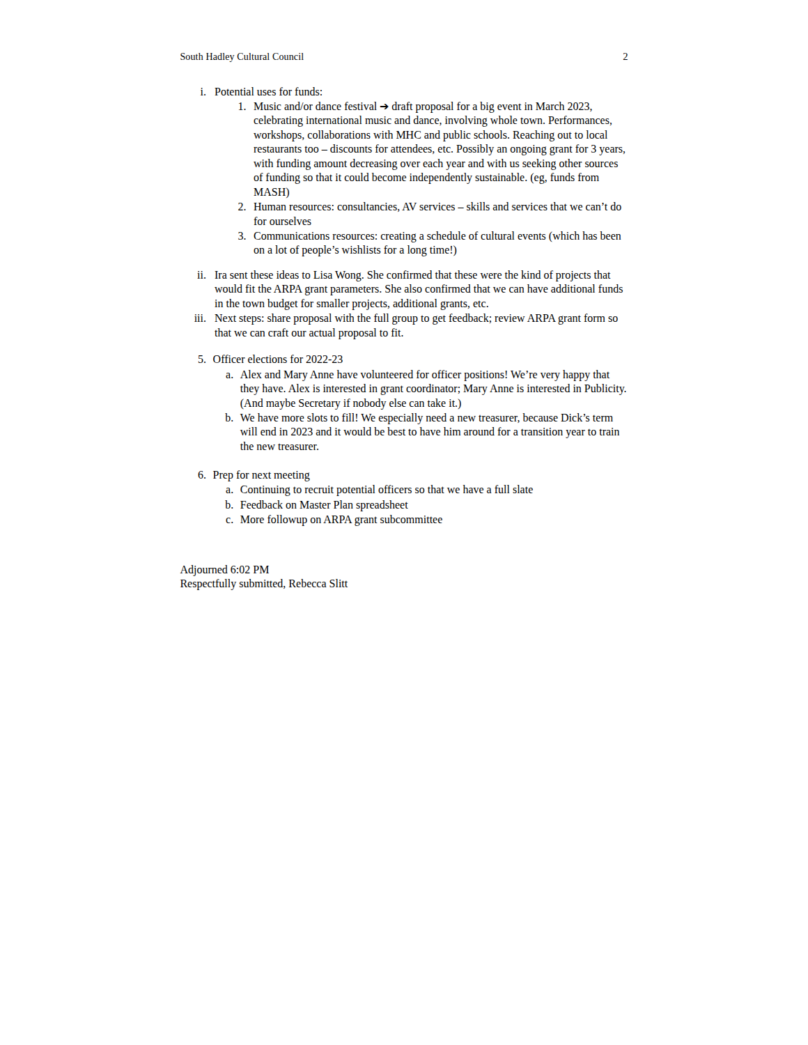South Hadley Cultural Council
2
Potential uses for funds:
Music and/or dance festival ➔ draft proposal for a big event in March 2023, celebrating international music and dance, involving whole town. Performances, workshops, collaborations with MHC and public schools. Reaching out to local restaurants too – discounts for attendees, etc. Possibly an ongoing grant for 3 years, with funding amount decreasing over each year and with us seeking other sources of funding so that it could become independently sustainable. (eg, funds from MASH)
Human resources: consultancies, AV services – skills and services that we can’t do for ourselves
Communications resources: creating a schedule of cultural events (which has been on a lot of people’s wishlists for a long time!)
Ira sent these ideas to Lisa Wong. She confirmed that these were the kind of projects that would fit the ARPA grant parameters. She also confirmed that we can have additional funds in the town budget for smaller projects, additional grants, etc.
Next steps: share proposal with the full group to get feedback; review ARPA grant form so that we can craft our actual proposal to fit.
Officer elections for 2022-23
Alex and Mary Anne have volunteered for officer positions! We’re very happy that they have. Alex is interested in grant coordinator; Mary Anne is interested in Publicity. (And maybe Secretary if nobody else can take it.)
We have more slots to fill! We especially need a new treasurer, because Dick’s term will end in 2023 and it would be best to have him around for a transition year to train the new treasurer.
Prep for next meeting
Continuing to recruit potential officers so that we have a full slate
Feedback on Master Plan spreadsheet
More followup on ARPA grant subcommittee
Adjourned 6:02 PM
Respectfully submitted, Rebecca Slitt